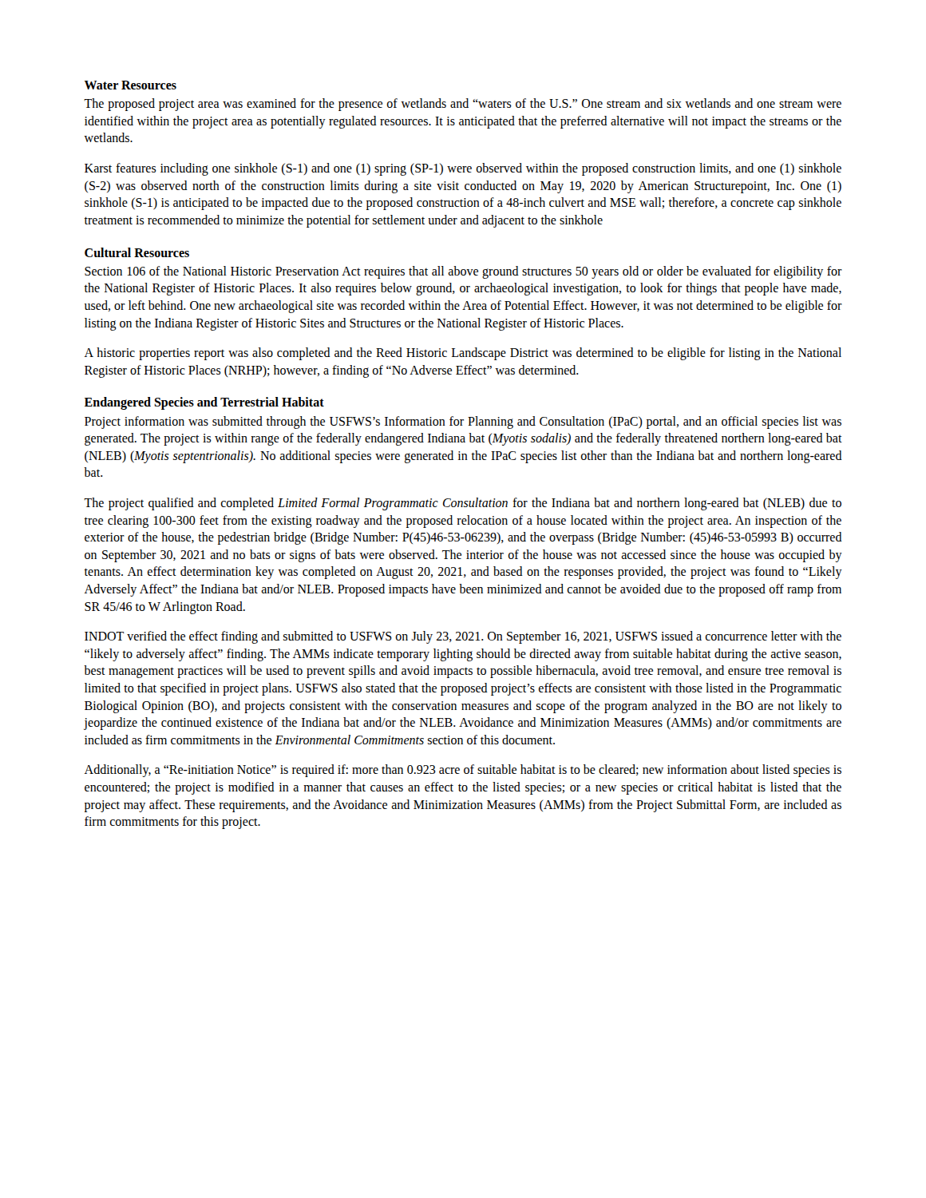Water Resources
The proposed project area was examined for the presence of wetlands and “waters of the U.S.” One stream and six wetlands and one stream were identified within the project area as potentially regulated resources. It is anticipated that the preferred alternative will not impact the streams or the wetlands.
Karst features including one sinkhole (S-1) and one (1) spring (SP-1) were observed within the proposed construction limits, and one (1) sinkhole (S-2) was observed north of the construction limits during a site visit conducted on May 19, 2020 by American Structurepoint, Inc. One (1) sinkhole (S-1) is anticipated to be impacted due to the proposed construction of a 48-inch culvert and MSE wall; therefore, a concrete cap sinkhole treatment is recommended to minimize the potential for settlement under and adjacent to the sinkhole
Cultural Resources
Section 106 of the National Historic Preservation Act requires that all above ground structures 50 years old or older be evaluated for eligibility for the National Register of Historic Places. It also requires below ground, or archaeological investigation, to look for things that people have made, used, or left behind. One new archaeological site was recorded within the Area of Potential Effect. However, it was not determined to be eligible for listing on the Indiana Register of Historic Sites and Structures or the National Register of Historic Places.
A historic properties report was also completed and the Reed Historic Landscape District was determined to be eligible for listing in the National Register of Historic Places (NRHP); however, a finding of “No Adverse Effect” was determined.
Endangered Species and Terrestrial Habitat
Project information was submitted through the USFWS’s Information for Planning and Consultation (IPaC) portal, and an official species list was generated. The project is within range of the federally endangered Indiana bat (Myotis sodalis) and the federally threatened northern long-eared bat (NLEB) (Myotis septentrionalis). No additional species were generated in the IPaC species list other than the Indiana bat and northern long-eared bat.
The project qualified and completed Limited Formal Programmatic Consultation for the Indiana bat and northern long-eared bat (NLEB) due to tree clearing 100-300 feet from the existing roadway and the proposed relocation of a house located within the project area. An inspection of the exterior of the house, the pedestrian bridge (Bridge Number: P(45)46-53-06239), and the overpass (Bridge Number: (45)46-53-05993 B) occurred on September 30, 2021 and no bats or signs of bats were observed. The interior of the house was not accessed since the house was occupied by tenants. An effect determination key was completed on August 20, 2021, and based on the responses provided, the project was found to “Likely Adversely Affect” the Indiana bat and/or NLEB. Proposed impacts have been minimized and cannot be avoided due to the proposed off ramp from SR 45/46 to W Arlington Road.
INDOT verified the effect finding and submitted to USFWS on July 23, 2021. On September 16, 2021, USFWS issued a concurrence letter with the “likely to adversely affect” finding. The AMMs indicate temporary lighting should be directed away from suitable habitat during the active season, best management practices will be used to prevent spills and avoid impacts to possible hibernacula, avoid tree removal, and ensure tree removal is limited to that specified in project plans. USFWS also stated that the proposed project’s effects are consistent with those listed in the Programmatic Biological Opinion (BO), and projects consistent with the conservation measures and scope of the program analyzed in the BO are not likely to jeopardize the continued existence of the Indiana bat and/or the NLEB. Avoidance and Minimization Measures (AMMs) and/or commitments are included as firm commitments in the Environmental Commitments section of this document.
Additionally, a “Re-initiation Notice” is required if: more than 0.923 acre of suitable habitat is to be cleared; new information about listed species is encountered; the project is modified in a manner that causes an effect to the listed species; or a new species or critical habitat is listed that the project may affect. These requirements, and the Avoidance and Minimization Measures (AMMs) from the Project Submittal Form, are included as firm commitments for this project.